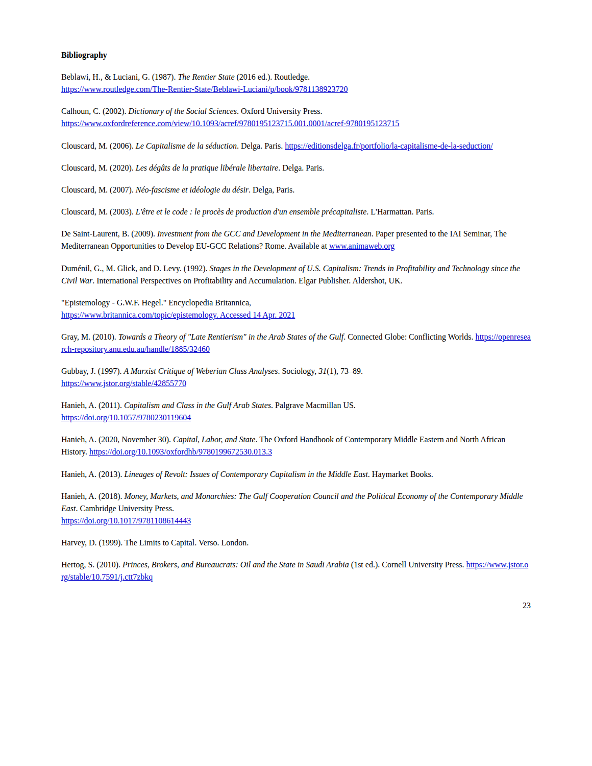Bibliography
Beblawi, H., & Luciani, G. (1987). The Rentier State (2016 ed.). Routledge.
https://www.routledge.com/The-Rentier-State/Beblawi-Luciani/p/book/9781138923720
Calhoun, C. (2002). Dictionary of the Social Sciences. Oxford University Press.
https://www.oxfordreference.com/view/10.1093/acref/9780195123715.001.0001/acref-9780195123715
Clouscard, M. (2006). Le Capitalisme de la séduction. Delga. Paris. https://editionsdelga.fr/portfolio/la-capitalisme-de-la-seduction/
Clouscard, M. (2020). Les dégâts de la pratique libérale libertaire. Delga. Paris.
Clouscard, M. (2007). Néo-fascisme et idéologie du désir. Delga, Paris.
Clouscard, M. (2003). L'être et le code : le procès de production d'un ensemble précapitaliste. L'Harmattan. Paris.
De Saint-Laurent, B. (2009). Investment from the GCC and Development in the Mediterranean. Paper presented to the IAI Seminar, The Mediterranean Opportunities to Develop EU-GCC Relations? Rome. Available at www.animaweb.org
Duménil, G., M. Glick, and D. Levy. (1992). Stages in the Development of U.S. Capitalism: Trends in Profitability and Technology since the Civil War. International Perspectives on Profitability and Accumulation. Elgar Publisher. Aldershot, UK.
"Epistemology - G.W.F. Hegel." Encyclopedia Britannica,
https://www.britannica.com/topic/epistemology. Accessed 14 Apr. 2021
Gray, M. (2010). Towards a Theory of "Late Rentierism" in the Arab States of the Gulf. Connected Globe: Conflicting Worlds. https://openresearch-repository.anu.edu.au/handle/1885/32460
Gubbay, J. (1997). A Marxist Critique of Weberian Class Analyses. Sociology, 31(1), 73–89.
https://www.jstor.org/stable/42855770
Hanieh, A. (2011). Capitalism and Class in the Gulf Arab States. Palgrave Macmillan US.
https://doi.org/10.1057/9780230119604
Hanieh, A. (2020, November 30). Capital, Labor, and State. The Oxford Handbook of Contemporary Middle Eastern and North African History. https://doi.org/10.1093/oxfordhb/9780199672530.013.3
Hanieh, A. (2013). Lineages of Revolt: Issues of Contemporary Capitalism in the Middle East. Haymarket Books.
Hanieh, A. (2018). Money, Markets, and Monarchies: The Gulf Cooperation Council and the Political Economy of the Contemporary Middle East. Cambridge University Press.
https://doi.org/10.1017/9781108614443
Harvey, D. (1999). The Limits to Capital. Verso. London.
Hertog, S. (2010). Princes, Brokers, and Bureaucrats: Oil and the State in Saudi Arabia (1st ed.). Cornell University Press. https://www.jstor.org/stable/10.7591/j.ctt7zbkq
23